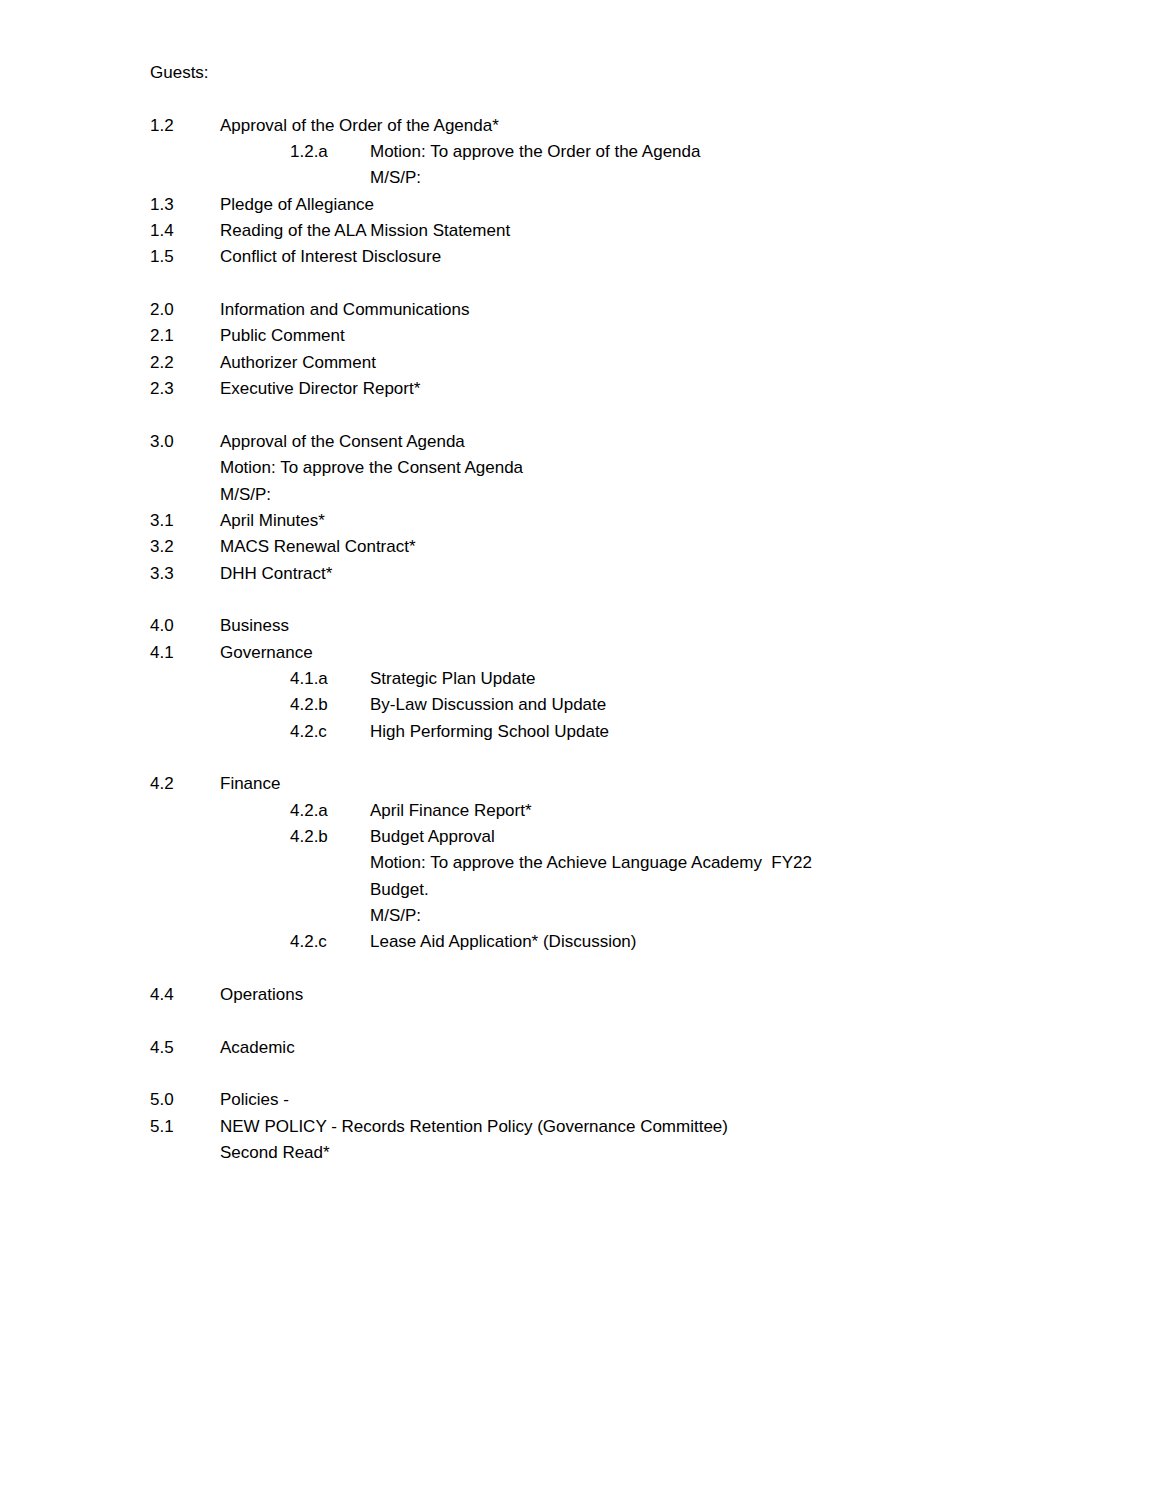Guests:
1.2 Approval of the Order of the Agenda*
1.2.a Motion: To approve the Order of the Agenda
M/S/P:
1.3 Pledge of Allegiance
1.4 Reading of the ALA Mission Statement
1.5 Conflict of Interest Disclosure
2.0 Information and Communications
2.1 Public Comment
2.2 Authorizer Comment
2.3 Executive Director Report*
3.0 Approval of the Consent Agenda
Motion: To approve the Consent Agenda
M/S/P:
3.1 April Minutes*
3.2 MACS Renewal Contract*
3.3 DHH Contract*
4.0 Business
4.1 Governance
4.1.a Strategic Plan Update
4.2.b By-Law Discussion and Update
4.2.c High Performing School Update
4.2 Finance
4.2.a April Finance Report*
4.2.b Budget Approval
Motion: To approve the Achieve Language Academy FY22
Budget.
M/S/P:
4.2.c Lease Aid Application* (Discussion)
4.4 Operations
4.5 Academic
5.0 Policies -
5.1 NEW POLICY - Records Retention Policy (Governance Committee)
Second Read*